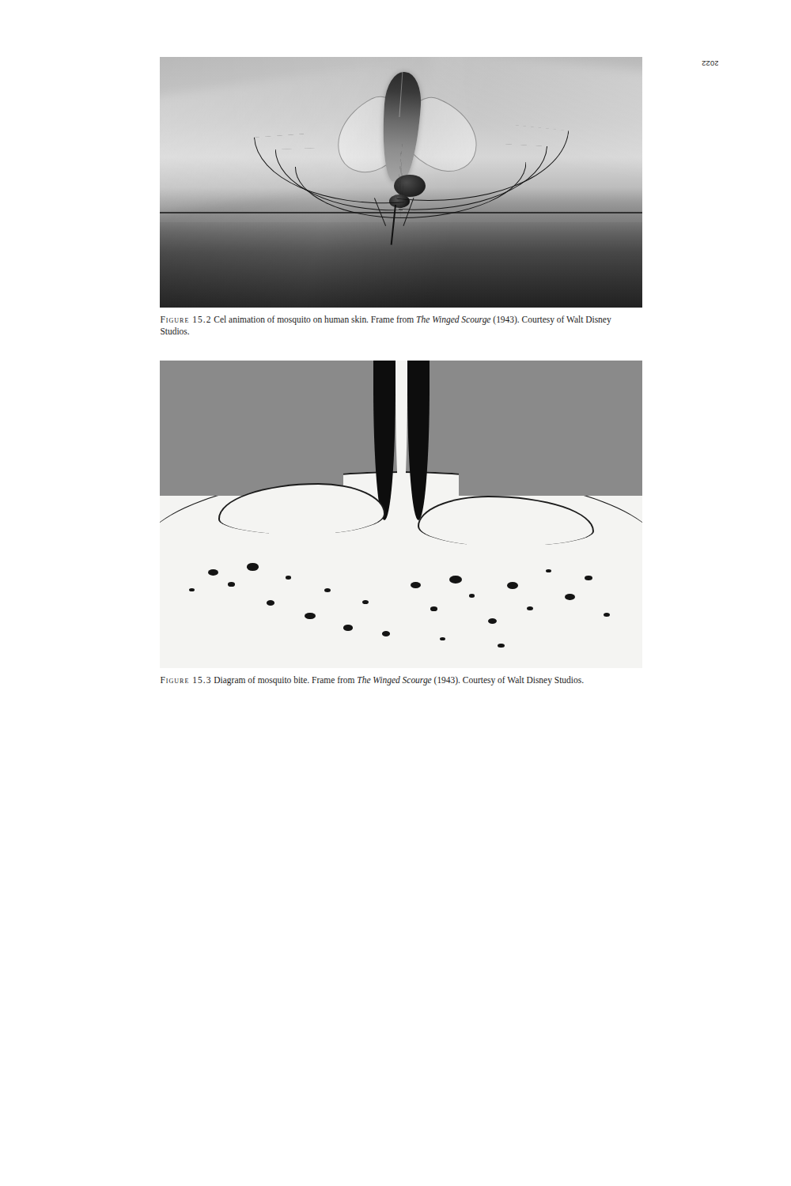Downloaded from http://read.dukeupress.edu/books/chapter-pdf/592084/9780822376811-016.pdf by guest on 27 June 2022
Figure 15.2 Cel animation of mosquito on human skin. Frame from The Winged Scourge (1943). Courtesy of Walt Disney Studios.
Figure 15.3 Diagram of mosquito bite. Frame from The Winged Scourge (1943). Courtesy of Walt Disney Studios.